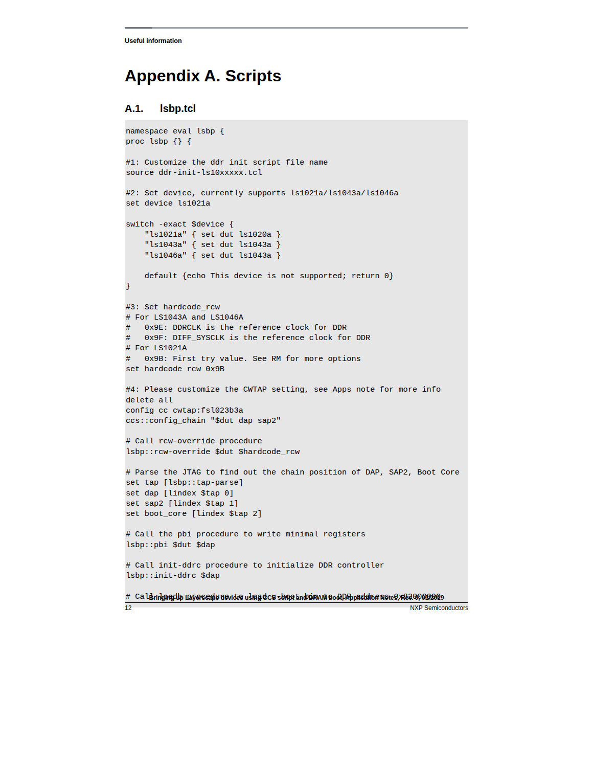Useful information
Appendix A. Scripts
A.1. lsbp.tcl
namespace eval lsbp {
proc lsbp {} {

#1: Customize the ddr init script file name
source ddr-init-ls10xxxxx.tcl

#2: Set device, currently supports ls1021a/ls1043a/ls1046a
set device ls1021a

switch -exact $device {
    "ls1021a" { set dut ls1020a }
    "ls1043a" { set dut ls1043a }
    "ls1046a" { set dut ls1043a }

    default {echo This device is not supported; return 0}
}

#3: Set hardcode_rcw
# For LS1043A and LS1046A
#   0x9E: DDRCLK is the reference clock for DDR
#   0x9F: DIFF_SYSCLK is the reference clock for DDR
# For LS1021A
#   0x9B: First try value. See RM for more options
set hardcode_rcw 0x9B

#4: Please customize the CWTAP setting, see Apps note for more info
delete all
config cc cwtap:fsl023b3a
ccs::config_chain "$dut dap sap2"

# Call rcw-override procedure
lsbp::rcw-override $dut $hardcode_rcw

# Parse the JTAG to find out the chain position of DAP, SAP2, Boot Core
set tap [lsbp::tap-parse]
set dap [lindex $tap 0]
set sap2 [lindex $tap 1]
set boot_core [lindex $tap 2]

# Call the pbi procedure to write minimal registers
lsbp::pbi $dut $dap

# Call init-ddrc procedure to initialize DDR controller
lsbp::init-ddrc $dap

# Call loadb procedure to load u-boot.bin to DDR address 0x82000000
Bringing up Layerscape devices using CCS script and DRAM boot, Application Notes, Rev. 0, 01/2019
12 NXP Semiconductors